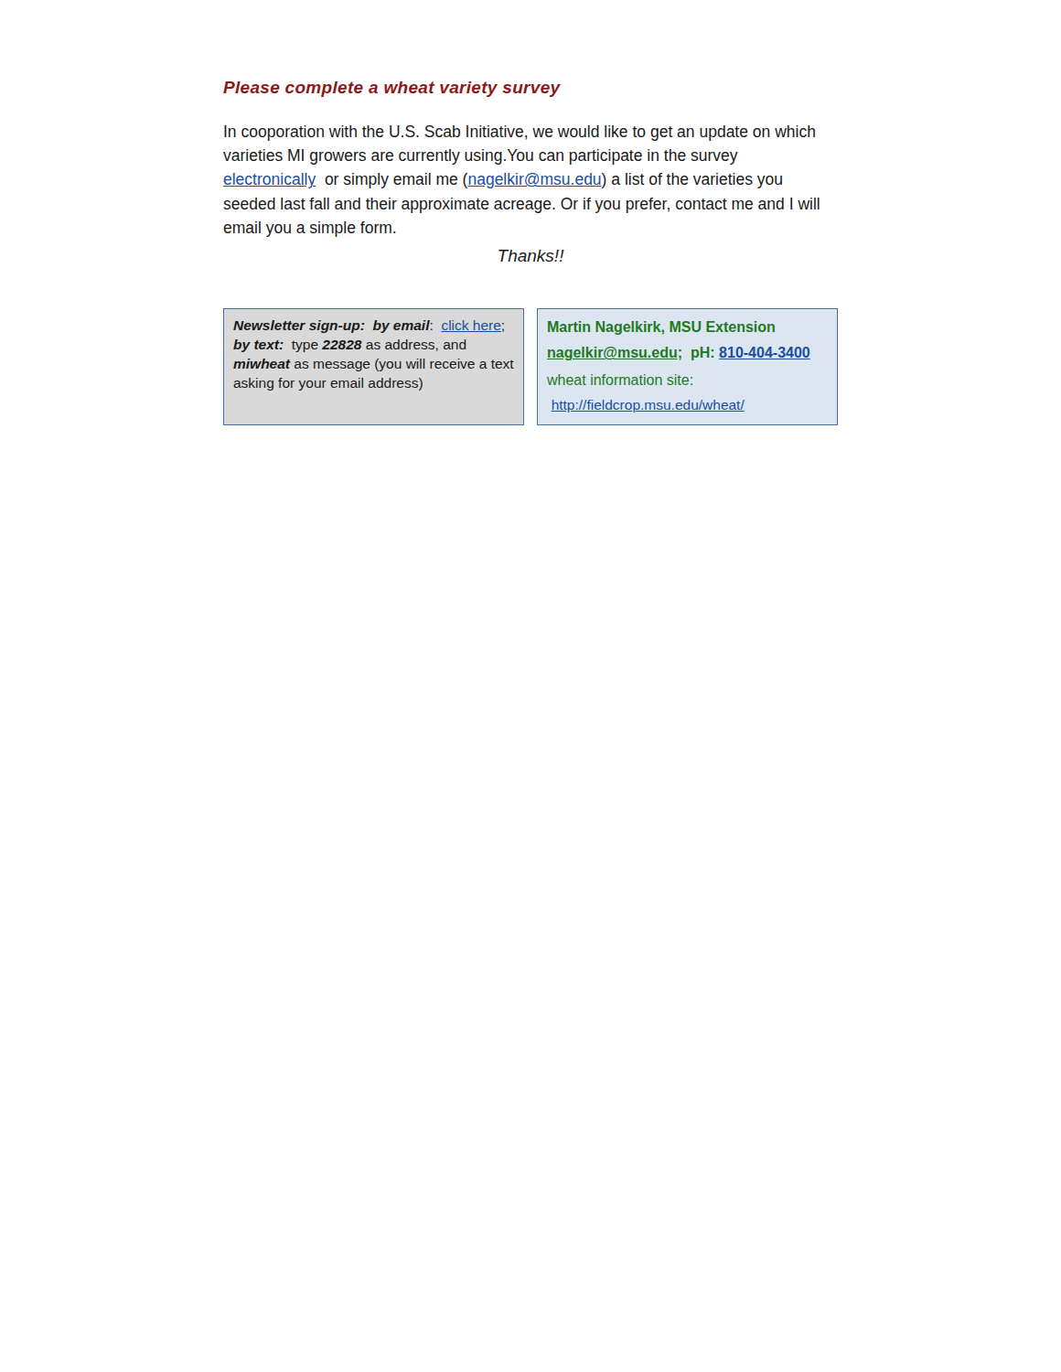Please complete a wheat variety survey
In cooporation with the U.S. Scab Initiative, we would like to get an update on which varieties MI growers are currently using.You can participate in the survey electronically or simply email me (nagelkir@msu.edu) a list of the varieties you seeded last fall and their approximate acreage. Or if you prefer, contact me and I will email you a simple form.
Thanks!!
| Newsletter sign-up: by email : click here ; by text: type 22828 as address, and miwheat as message (you will receive a text asking for your email address) | Martin Nagelkirk, MSU Extension nagelkir@msu.edu ; pH: 810-404-3400 wheat information site: http://fieldcrop.msu.edu/wheat/ |